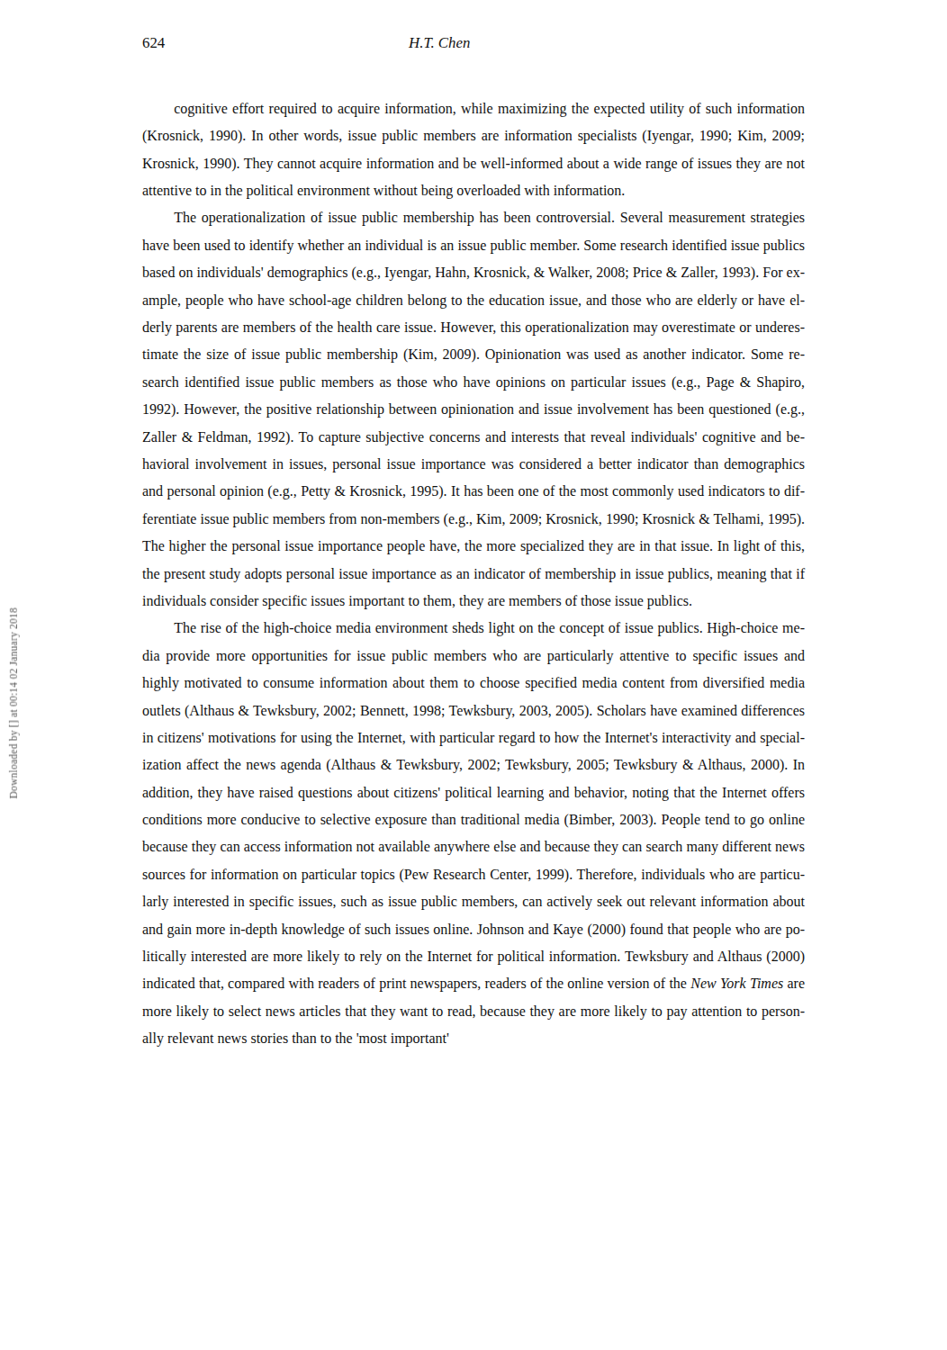Downloaded by [] at 00:14 02 January 2018
624 H.T. Chen
cognitive effort required to acquire information, while maximizing the expected utility of such information (Krosnick, 1990). In other words, issue public members are information specialists (Iyengar, 1990; Kim, 2009; Krosnick, 1990). They cannot acquire information and be well-informed about a wide range of issues they are not attentive to in the political environment without being overloaded with information.
The operationalization of issue public membership has been controversial. Several measurement strategies have been used to identify whether an individual is an issue public member. Some research identified issue publics based on individuals' demographics (e.g., Iyengar, Hahn, Krosnick, & Walker, 2008; Price & Zaller, 1993). For example, people who have school-age children belong to the education issue, and those who are elderly or have elderly parents are members of the health care issue. However, this operationalization may overestimate or underestimate the size of issue public membership (Kim, 2009). Opinionation was used as another indicator. Some research identified issue public members as those who have opinions on particular issues (e.g., Page & Shapiro, 1992). However, the positive relationship between opinionation and issue involvement has been questioned (e.g., Zaller & Feldman, 1992). To capture subjective concerns and interests that reveal individuals' cognitive and behavioral involvement in issues, personal issue importance was considered a better indicator than demographics and personal opinion (e.g., Petty & Krosnick, 1995). It has been one of the most commonly used indicators to differentiate issue public members from non-members (e.g., Kim, 2009; Krosnick, 1990; Krosnick & Telhami, 1995). The higher the personal issue importance people have, the more specialized they are in that issue. In light of this, the present study adopts personal issue importance as an indicator of membership in issue publics, meaning that if individuals consider specific issues important to them, they are members of those issue publics.
The rise of the high-choice media environment sheds light on the concept of issue publics. High-choice media provide more opportunities for issue public members who are particularly attentive to specific issues and highly motivated to consume information about them to choose specified media content from diversified media outlets (Althaus & Tewksbury, 2002; Bennett, 1998; Tewksbury, 2003, 2005). Scholars have examined differences in citizens' motivations for using the Internet, with particular regard to how the Internet's interactivity and specialization affect the news agenda (Althaus & Tewksbury, 2002; Tewksbury, 2005; Tewksbury & Althaus, 2000). In addition, they have raised questions about citizens' political learning and behavior, noting that the Internet offers conditions more conducive to selective exposure than traditional media (Bimber, 2003). People tend to go online because they can access information not available anywhere else and because they can search many different news sources for information on particular topics (Pew Research Center, 1999). Therefore, individuals who are particularly interested in specific issues, such as issue public members, can actively seek out relevant information about and gain more in-depth knowledge of such issues online. Johnson and Kaye (2000) found that people who are politically interested are more likely to rely on the Internet for political information. Tewksbury and Althaus (2000) indicated that, compared with readers of print newspapers, readers of the online version of the New York Times are more likely to select news articles that they want to read, because they are more likely to pay attention to personally relevant news stories than to the 'most important'